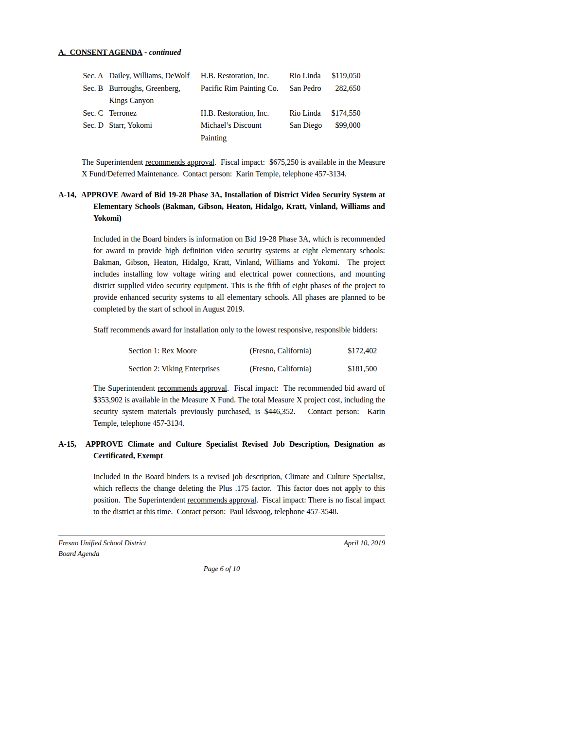A. CONSENT AGENDA - continued
| Sec. A | Dailey, Williams, DeWolf | H.B. Restoration, Inc. | Rio Linda | $119,050 |
| Sec. B | Burroughs, Greenberg, | Pacific Rim Painting Co. | San Pedro | 282,650 |
| | Kings Canyon | | | |
| Sec. C | Terronez | H.B. Restoration, Inc. | Rio Linda | $174,550 |
| Sec. D | Starr, Yokomi | Michael’s Discount | San Diego | $99,000 |
| | | Painting | | |
The Superintendent recommends approval. Fiscal impact: $675,250 is available in the Measure X Fund/Deferred Maintenance. Contact person: Karin Temple, telephone 457-3134.
A-14, APPROVE Award of Bid 19-28 Phase 3A, Installation of District Video Security System at Elementary Schools (Bakman, Gibson, Heaton, Hidalgo, Kratt, Vinland, Williams and Yokomi)
Included in the Board binders is information on Bid 19-28 Phase 3A, which is recommended for award to provide high definition video security systems at eight elementary schools: Bakman, Gibson, Heaton, Hidalgo, Kratt, Vinland, Williams and Yokomi. The project includes installing low voltage wiring and electrical power connections, and mounting district supplied video security equipment. This is the fifth of eight phases of the project to provide enhanced security systems to all elementary schools. All phases are planned to be completed by the start of school in August 2019.
Staff recommends award for installation only to the lowest responsive, responsible bidders:
Section 1: Rex Moore(Fresno, California)$172,402
Section 2: Viking Enterprises(Fresno, California)$181,500
The Superintendent recommends approval. Fiscal impact: The recommended bid award of $353,902 is available in the Measure X Fund. The total Measure X project cost, including the security system materials previously purchased, is $446,352. Contact person: Karin Temple, telephone 457-3134.
A-15, APPROVE Climate and Culture Specialist Revised Job Description, Designation as Certificated, Exempt
Included in the Board binders is a revised job description, Climate and Culture Specialist, which reflects the change deleting the Plus .175 factor. This factor does not apply to this position. The Superintendent recommends approval. Fiscal impact: There is no fiscal impact to the district at this time. Contact person: Paul Idsvoog, telephone 457-3548.
Fresno Unified School District April 10, 2019
Board Agenda
Page 6 of 10